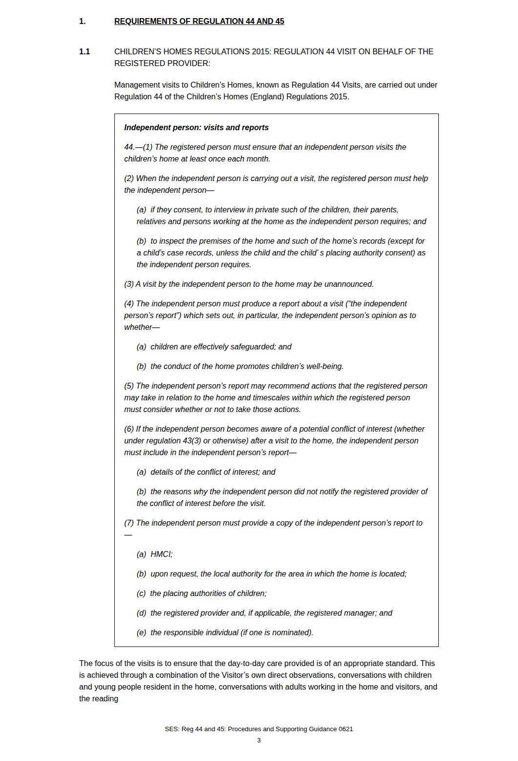1.
REQUIREMENTS OF REGULATION 44 AND 45
1.1
Children’s Homes Regulations 2015: Regulation 44 Visit on behalf of the Registered Provider:
Management visits to Children’s Homes, known as Regulation 44 Visits, are carried out under Regulation 44 of the Children’s Homes (England) Regulations 2015.
Independent person: visits and reports
44.—(1) The registered person must ensure that an independent person visits the children’s home at least once each month.
(2) When the independent person is carrying out a visit, the registered person must help the independent person—
(a) if they consent, to interview in private such of the children, their parents, relatives and persons working at the home as the independent person requires; and
(b) to inspect the premises of the home and such of the home’s records (except for a child’s case records, unless the child and the child’ s placing authority consent) as the independent person requires.
(3) A visit by the independent person to the home may be unannounced.
(4) The independent person must produce a report about a visit (“the independent person’s report”) which sets out, in particular, the independent person’s opinion as to whether—
(a) children are effectively safeguarded; and
(b) the conduct of the home promotes children’s well-being.
(5) The independent person’s report may recommend actions that the registered person may take in relation to the home and timescales within which the registered person must consider whether or not to take those actions.
(6) If the independent person becomes aware of a potential conflict of interest (whether under regulation 43(3) or otherwise) after a visit to the home, the independent person must include in the independent person’s report—
(a) details of the conflict of interest; and
(b) the reasons why the independent person did not notify the registered provider of the conflict of interest before the visit.
(7) The independent person must provide a copy of the independent person’s report to—
(a) HMCI;
(b) upon request, the local authority for the area in which the home is located;
(c) the placing authorities of children;
(d) the registered provider and, if applicable, the registered manager; and
(e) the responsible individual (if one is nominated).
The focus of the visits is to ensure that the day-to-day care provided is of an appropriate standard. This is achieved through a combination of the Visitor’s own direct observations, conversations with children and young people resident in the home, conversations with adults working in the home and visitors, and the reading
SES: Reg 44 and 45: Procedures and Supporting Guidance 0621
3